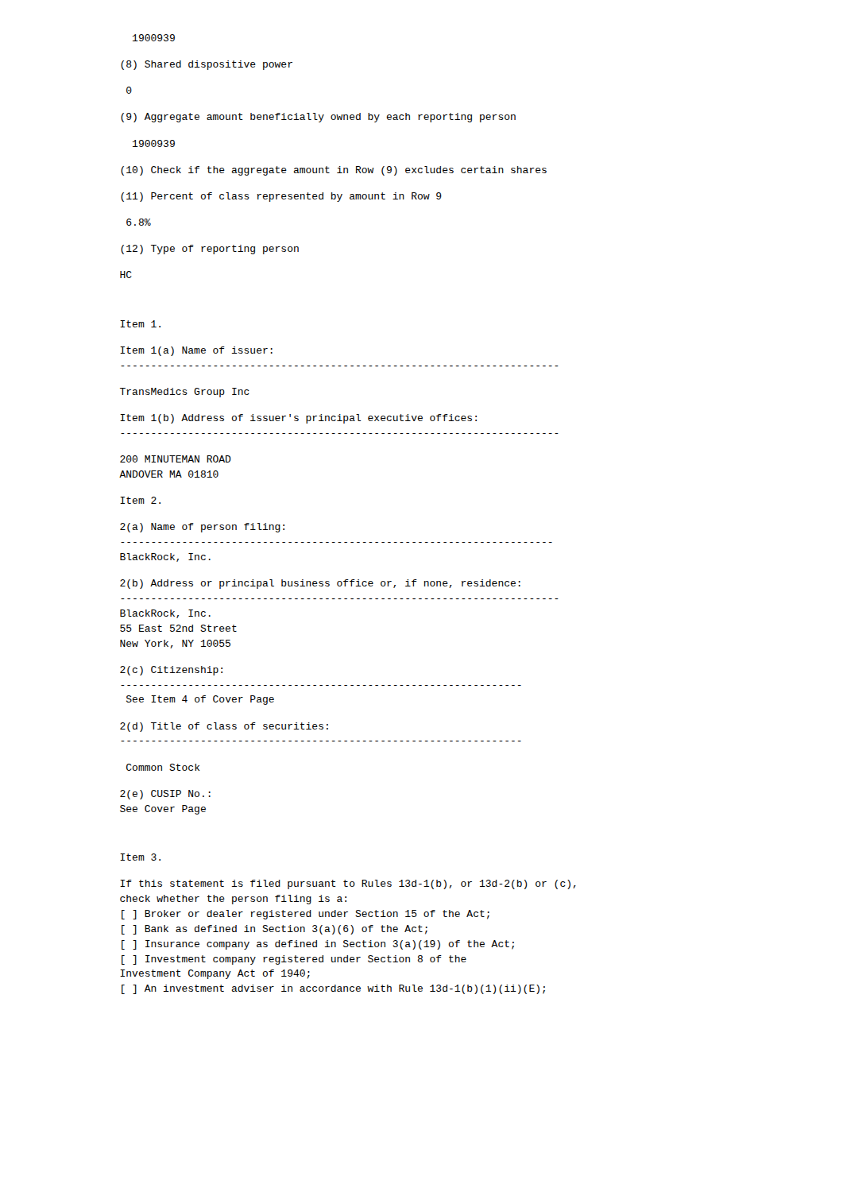1900939
(8) Shared dispositive power
 0
(9) Aggregate amount beneficially owned by each reporting person
  1900939
(10) Check if the aggregate amount in Row (9) excludes certain shares
(11) Percent of class represented by amount in Row 9
 6.8%
(12) Type of reporting person
HC
Item 1.
Item 1(a) Name of issuer:
-----------------------------------------------------------------------
TransMedics Group Inc
Item 1(b) Address of issuer's principal executive offices:
-----------------------------------------------------------------------
200 MINUTEMAN ROAD
ANDOVER MA 01810
Item 2.
2(a) Name of person filing:
----------------------------------------------------------------------
BlackRock, Inc.
2(b) Address or principal business office or, if none, residence:
-----------------------------------------------------------------------
BlackRock, Inc.
55 East 52nd Street
New York, NY 10055
2(c) Citizenship:
-----------------------------------------------------------------
 See Item 4 of Cover Page
2(d) Title of class of securities:
-----------------------------------------------------------------
 Common Stock
2(e) CUSIP No.:
See Cover Page
Item 3.
If this statement is filed pursuant to Rules 13d-1(b), or 13d-2(b) or (c),
check whether the person filing is a:
[ ] Broker or dealer registered under Section 15 of the Act;
[ ] Bank as defined in Section 3(a)(6) of the Act;
[ ] Insurance company as defined in Section 3(a)(19) of the Act;
[ ] Investment company registered under Section 8 of the
Investment Company Act of 1940;
[ ] An investment adviser in accordance with Rule 13d-1(b)(1)(ii)(E);